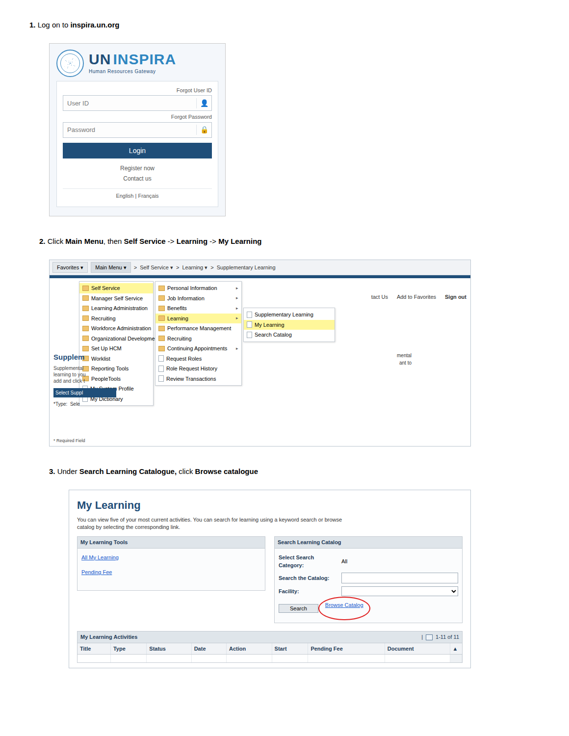Log on to inspira.un.org
UN INSPIRA
Human Resources Gateway
Forgot User ID
👤
Forgot Password
🔒
Login
Register now
Contact us
English | Français
Click Main Menu, then Self Service -> Learning -> My Learning
Favorites ▾ Main Menu ▾ > Self Service ▾ > Learning ▾ > Supplementary Learning
Self Service
Manager Self Service
Learning Administration
Recruiting
Workforce Administration
Organizational Development
Set Up HCM
Worklist
Reporting Tools
PeopleTools
My System Profile
My Dictionary
Personal Information▸
Job Information▸
Benefits▸
Learning▸
Performance Management
Recruiting
Continuing Appointments▸
Request Roles
Role Request History
Review Transactions
Supplementary Learning
My Learning
Search Catalog
tact Us Add to Favorites Sign out
Supplem
Supplemental
learning to you
add and click t
Select Suppl
*Type: Sele
mental
ant to
* Required Field
Under Search Learning Catalogue, click Browse catalogue
My Learning
You can view five of your most current activities. You can search for learning using a keyword search or browse
catalog by selecting the corresponding link.
My Learning Tools
All My Learning Pending Fee
Search Learning Catalog
Select Search Category: All
Search the Catalog:
Facility:
Search Browse Catalog
My Learning Activities | 1-11 of 11
| Title | Type | Status | Date | Action | Start | Pending Fee | Document | ▲ |
| --- | --- | --- | --- | --- | --- | --- | --- | --- |